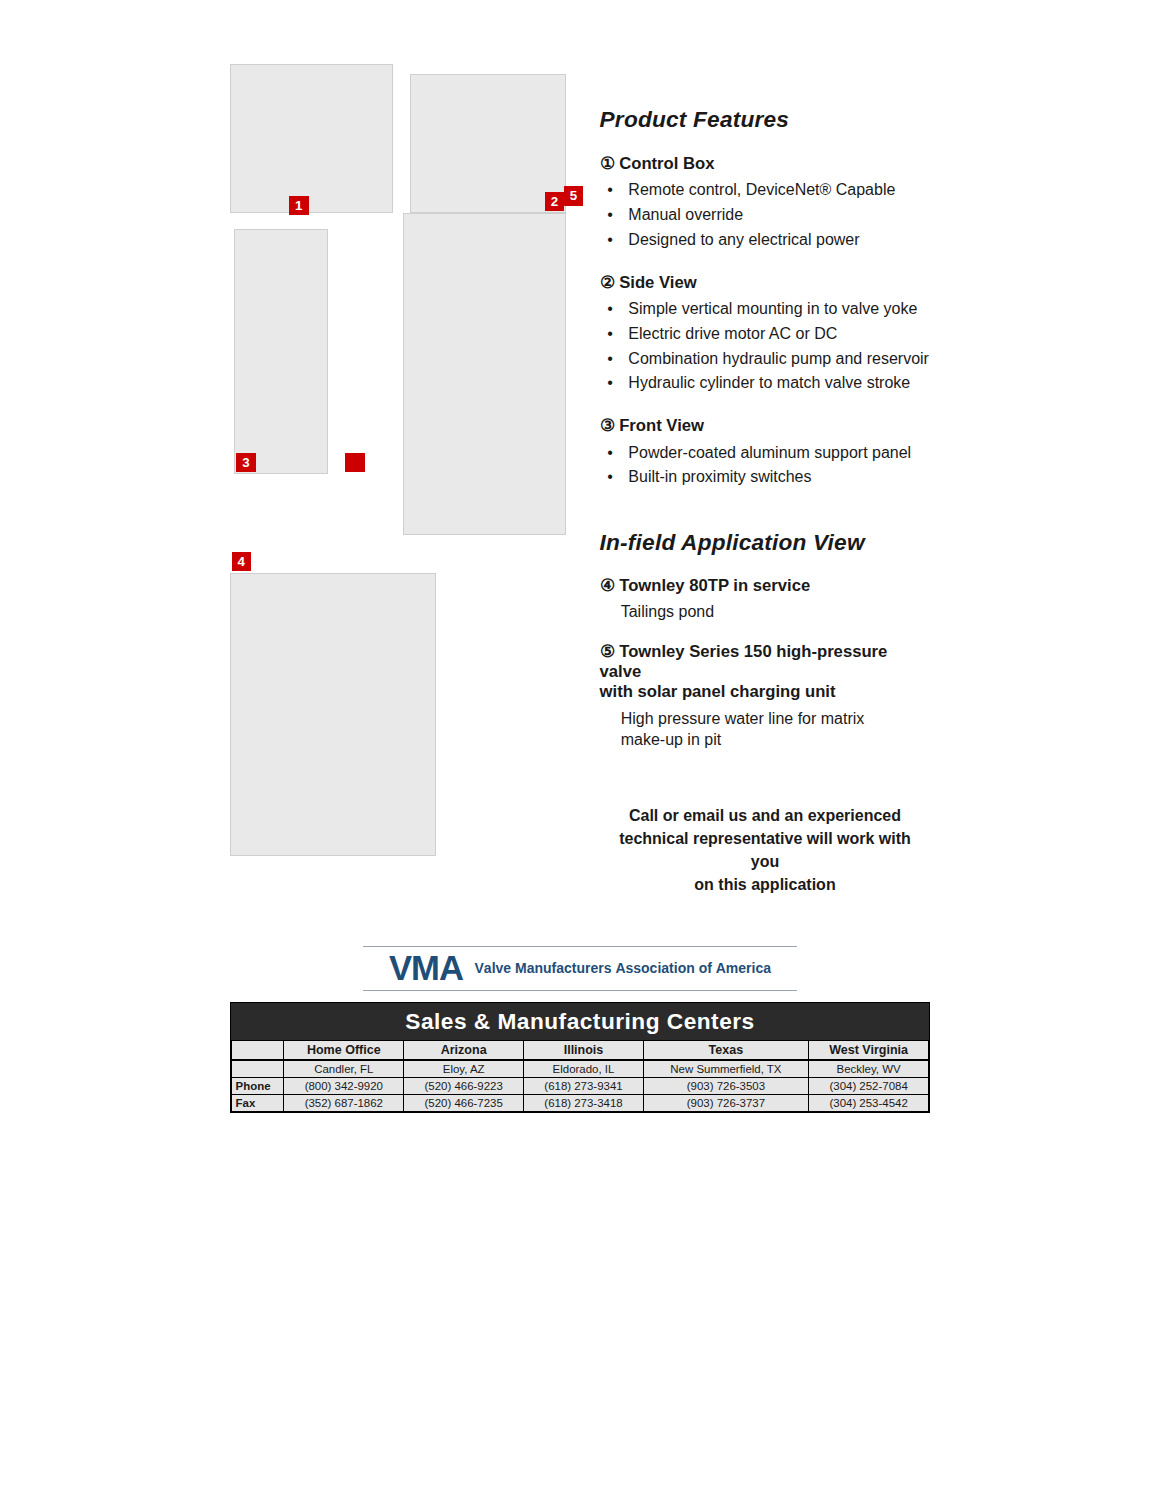1
2
3
5
4
Product Features
① Control Box
Remote control, DeviceNet® Capable
Manual override
Designed to any electrical power
② Side View
Simple vertical mounting in to valve yoke
Electric drive motor AC or DC
Combination hydraulic pump and reservoir
Hydraulic cylinder to match valve stroke
③ Front View
Powder-coated aluminum support panel
Built-in proximity switches
In-field Application View
④ Townley 80TP in service
Tailings pond
⑤ Townley Series 150 high-pressure valve
with solar panel charging unit
High pressure water line for matrix
make-up in pit
Call or email us and an experienced
technical representative will work with you
on this application
VMA Valve Manufacturers Association of America
Sales & Manufacturing Centers
Sales and manufacturing center locations with phone and fax numbers
| | Home Office | Arizona | Illinois | Texas | West Virginia |
| --- | --- | --- | --- | --- | --- |
| | Candler, FL | Eloy, AZ | Eldorado, IL | New Summerfield, TX | Beckley, WV |
| Phone | (800) 342-9920 | (520) 466-9223 | (618) 273-9341 | (903) 726-3503 | (304) 252-7084 |
| Fax | (352) 687-1862 | (520) 466-7235 | (618) 273-3418 | (903) 726-3737 | (304) 253-4542 |